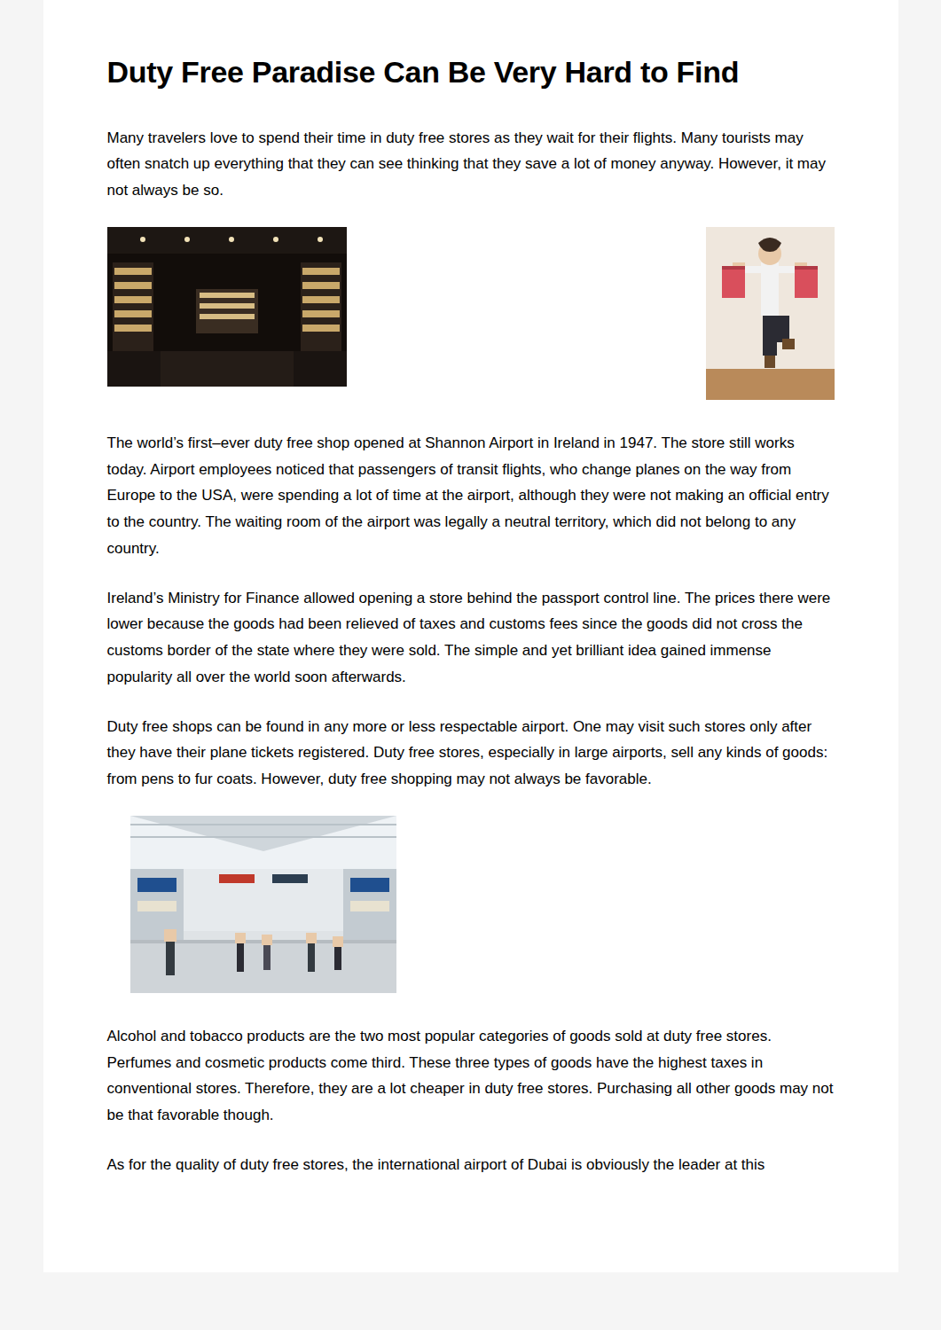Duty Free Paradise Can Be Very Hard to Find
Many travelers love to spend their time in duty free stores as they wait for their flights. Many tourists may often snatch up everything that they can see thinking that they save a lot of money anyway. However, it may not always be so.
The world’s first–ever duty free shop opened at Shannon Airport in Ireland in 1947. The store still works today. Airport employees noticed that passengers of transit flights, who change planes on the way from Europe to the USA, were spending a lot of time at the airport, although they were not making an official entry to the country. The waiting room of the airport was legally a neutral territory, which did not belong to any country.
Ireland’s Ministry for Finance allowed opening a store behind the passport control line. The prices there were lower because the goods had been relieved of taxes and customs fees since the goods did not cross the customs border of the state where they were sold. The simple and yet brilliant idea gained immense popularity all over the world soon afterwards.
Duty free shops can be found in any more or less respectable airport. One may visit such stores only after they have their plane tickets registered. Duty free stores, especially in large airports, sell any kinds of goods: from pens to fur coats. However, duty free shopping may not always be favorable.
Alcohol and tobacco products are the two most popular categories of goods sold at duty free stores. Perfumes and cosmetic products come third. These three types of goods have the highest taxes in conventional stores. Therefore, they are a lot cheaper in duty free stores. Purchasing all other goods may not be that favorable though.
As for the quality of duty free stores, the international airport of Dubai is obviously the leader at this